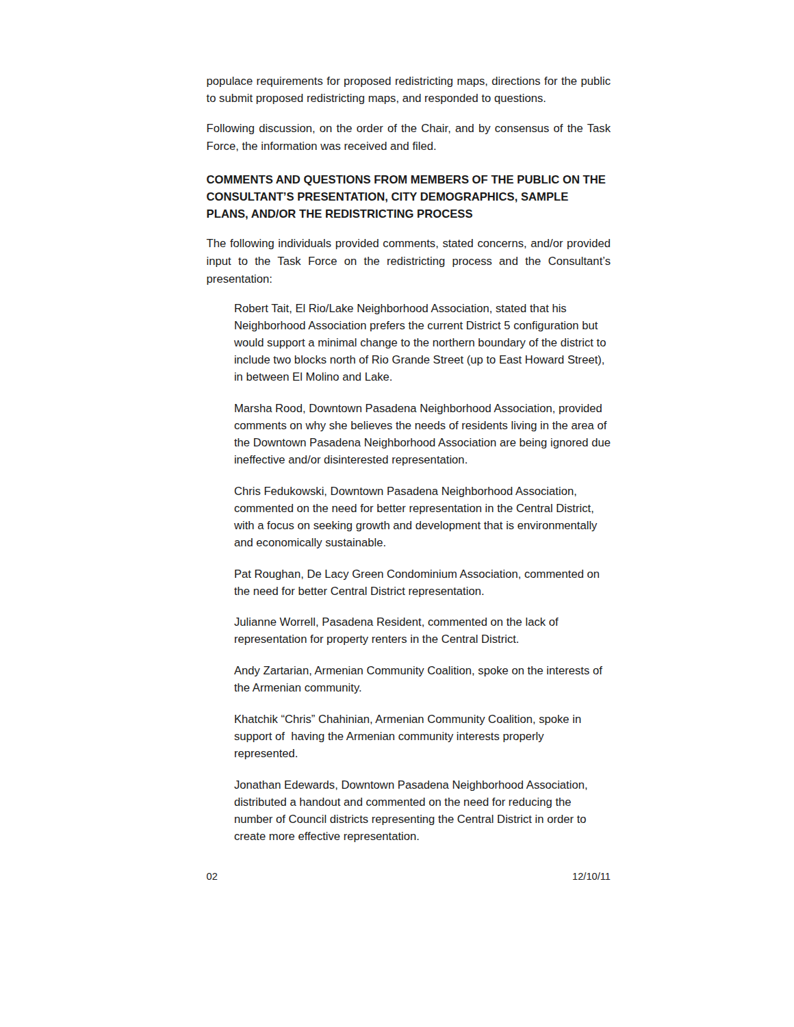populace requirements for proposed redistricting maps, directions for the public to submit proposed redistricting maps, and responded to questions.
Following discussion, on the order of the Chair, and by consensus of the Task Force, the information was received and filed.
Comments and Questions from Members of the Public on the Consultant’s Presentation, City Demographics, Sample Plans, and/or the Redistricting Process
The following individuals provided comments, stated concerns, and/or provided input to the Task Force on the redistricting process and the Consultant’s presentation:
Robert Tait, El Rio/Lake Neighborhood Association, stated that his Neighborhood Association prefers the current District 5 configuration but would support a minimal change to the northern boundary of the district to include two blocks north of Rio Grande Street (up to East Howard Street), in between El Molino and Lake.
Marsha Rood, Downtown Pasadena Neighborhood Association, provided comments on why she believes the needs of residents living in the area of the Downtown Pasadena Neighborhood Association are being ignored due ineffective and/or disinterested representation.
Chris Fedukowski, Downtown Pasadena Neighborhood Association, commented on the need for better representation in the Central District, with a focus on seeking growth and development that is environmentally and economically sustainable.
Pat Roughan, De Lacy Green Condominium Association, commented on the need for better Central District representation.
Julianne Worrell, Pasadena Resident, commented on the lack of representation for property renters in the Central District.
Andy Zartarian, Armenian Community Coalition, spoke on the interests of the Armenian community.
Khatchik “Chris” Chahinian, Armenian Community Coalition, spoke in support of having the Armenian community interests properly represented.
Jonathan Edewards, Downtown Pasadena Neighborhood Association, distributed a handout and commented on the need for reducing the number of Council districts representing the Central District in order to create more effective representation.
02 12/10/11